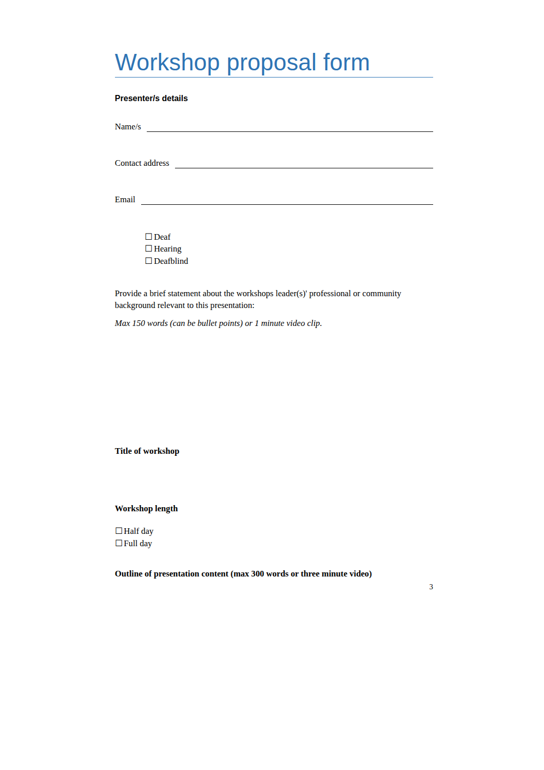Workshop proposal form
Presenter/s details
Name/s
Contact address
Email
☐Deaf
☐Hearing
☐Deafblind
Provide a brief statement about the workshops leader(s)' professional or community background relevant to this presentation:
Max 150 words (can be bullet points) or 1 minute video clip.
Title of workshop
Workshop length
☐Half day
☐Full day
Outline of presentation content (max 300 words or three minute video)
3